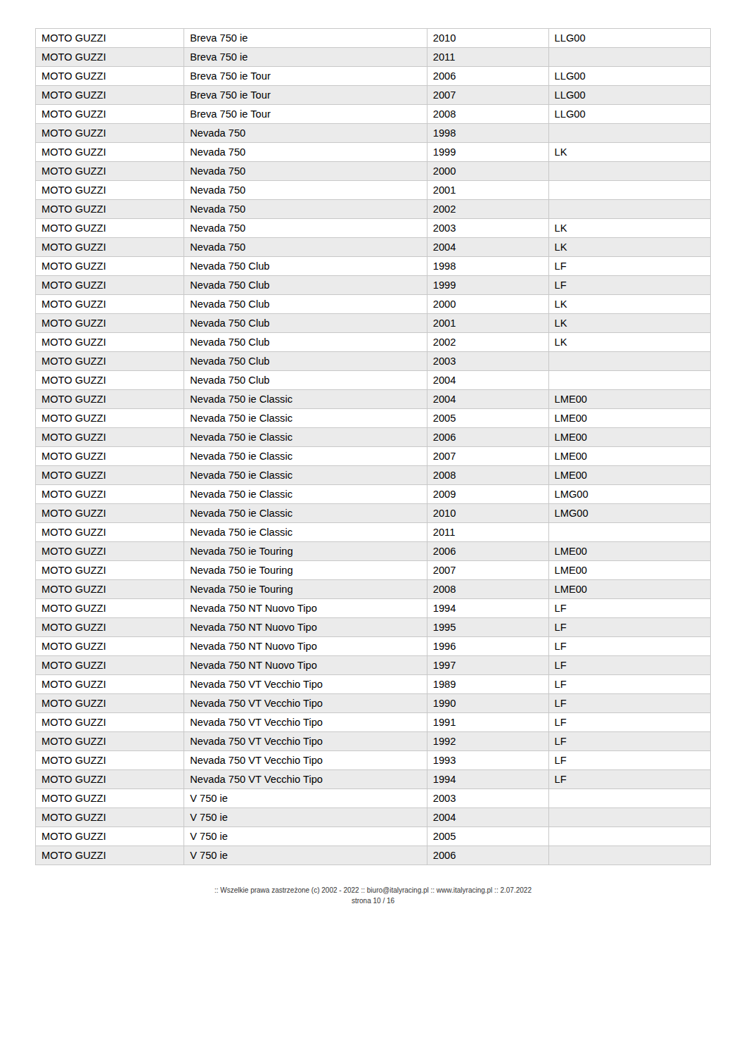| MOTO GUZZI | Breva 750 ie | 2010 | LLG00 |
| MOTO GUZZI | Breva 750 ie | 2011 | |
| MOTO GUZZI | Breva 750 ie Tour | 2006 | LLG00 |
| MOTO GUZZI | Breva 750 ie Tour | 2007 | LLG00 |
| MOTO GUZZI | Breva 750 ie Tour | 2008 | LLG00 |
| MOTO GUZZI | Nevada 750 | 1998 | |
| MOTO GUZZI | Nevada 750 | 1999 | LK |
| MOTO GUZZI | Nevada 750 | 2000 | |
| MOTO GUZZI | Nevada 750 | 2001 | |
| MOTO GUZZI | Nevada 750 | 2002 | |
| MOTO GUZZI | Nevada 750 | 2003 | LK |
| MOTO GUZZI | Nevada 750 | 2004 | LK |
| MOTO GUZZI | Nevada 750 Club | 1998 | LF |
| MOTO GUZZI | Nevada 750 Club | 1999 | LF |
| MOTO GUZZI | Nevada 750 Club | 2000 | LK |
| MOTO GUZZI | Nevada 750 Club | 2001 | LK |
| MOTO GUZZI | Nevada 750 Club | 2002 | LK |
| MOTO GUZZI | Nevada 750 Club | 2003 | |
| MOTO GUZZI | Nevada 750 Club | 2004 | |
| MOTO GUZZI | Nevada 750 ie Classic | 2004 | LME00 |
| MOTO GUZZI | Nevada 750 ie Classic | 2005 | LME00 |
| MOTO GUZZI | Nevada 750 ie Classic | 2006 | LME00 |
| MOTO GUZZI | Nevada 750 ie Classic | 2007 | LME00 |
| MOTO GUZZI | Nevada 750 ie Classic | 2008 | LME00 |
| MOTO GUZZI | Nevada 750 ie Classic | 2009 | LMG00 |
| MOTO GUZZI | Nevada 750 ie Classic | 2010 | LMG00 |
| MOTO GUZZI | Nevada 750 ie Classic | 2011 | |
| MOTO GUZZI | Nevada 750 ie Touring | 2006 | LME00 |
| MOTO GUZZI | Nevada 750 ie Touring | 2007 | LME00 |
| MOTO GUZZI | Nevada 750 ie Touring | 2008 | LME00 |
| MOTO GUZZI | Nevada 750 NT Nuovo Tipo | 1994 | LF |
| MOTO GUZZI | Nevada 750 NT Nuovo Tipo | 1995 | LF |
| MOTO GUZZI | Nevada 750 NT Nuovo Tipo | 1996 | LF |
| MOTO GUZZI | Nevada 750 NT Nuovo Tipo | 1997 | LF |
| MOTO GUZZI | Nevada 750 VT Vecchio Tipo | 1989 | LF |
| MOTO GUZZI | Nevada 750 VT Vecchio Tipo | 1990 | LF |
| MOTO GUZZI | Nevada 750 VT Vecchio Tipo | 1991 | LF |
| MOTO GUZZI | Nevada 750 VT Vecchio Tipo | 1992 | LF |
| MOTO GUZZI | Nevada 750 VT Vecchio Tipo | 1993 | LF |
| MOTO GUZZI | Nevada 750 VT Vecchio Tipo | 1994 | LF |
| MOTO GUZZI | V 750 ie | 2003 | |
| MOTO GUZZI | V 750 ie | 2004 | |
| MOTO GUZZI | V 750 ie | 2005 | |
| MOTO GUZZI | V 750 ie | 2006 | |
:: Wszelkie prawa zastrzeżone (c) 2002 - 2022 :: biuro@italyracing.pl :: www.italyracing.pl :: 2.07.2022
strona 10 / 16